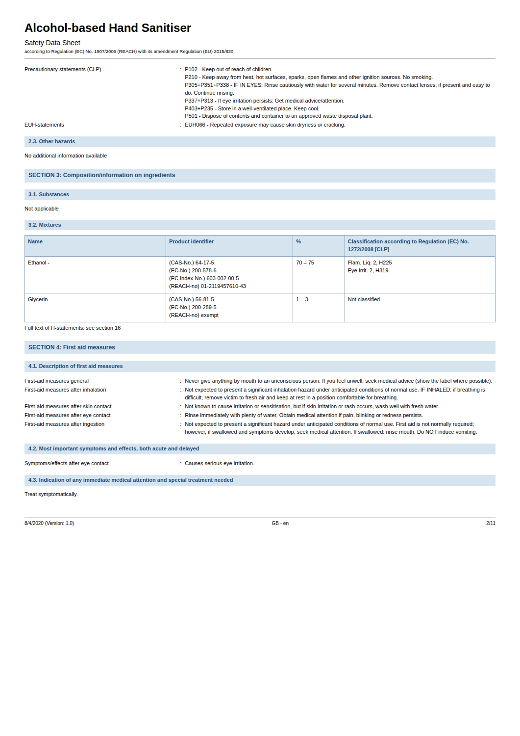Alcohol-based Hand Sanitiser
Safety Data Sheet
according to Regulation (EC) No. 1907/2006 (REACH) with its amendment Regulation (EU) 2015/830
| Precautionary statements (CLP) | : | P102 - Keep out of reach of children. P210 - Keep away from heat, hot surfaces, sparks, open flames and other ignition sources. No smoking. P305+P351+P338 - IF IN EYES: Rinse cautiously with water for several minutes. Remove contact lenses, if present and easy to do. Continue rinsing. P337+P313 - If eye irritation persists: Get medical advice/attention. P403+P235 - Store in a well-ventilated place. Keep cool. P501 - Dispose of contents and container to an approved waste disposal plant. |
| EUH-statements | : | EUH066 - Repeated exposure may cause skin dryness or cracking. |
2.3. Other hazards
No additional information available
SECTION 3: Composition/information on ingredients
3.1. Substances
Not applicable
3.2. Mixtures
| Name | Product identifier | % | Classification according to Regulation (EC) No. 1272/2008 [CLP] |
| --- | --- | --- | --- |
| Ethanol - | (CAS-No.) 64-17-5 (EC-No.) 200-578-6 (EC Index-No.) 603-002-00-5 (REACH-no) 01-2119457610-43 | 70 – 75 | Flam. Liq. 2, H225 Eye Irrit. 2, H319 |
| Glycerin | (CAS-No.) 56-81-5 (EC-No.) 200-289-5 (REACH-no) exempt | 1 – 3 | Not classified |
Full text of H-statements: see section 16
SECTION 4: First aid measures
4.1. Description of first aid measures
| First-aid measures general | : | Never give anything by mouth to an unconscious person. If you feel unwell, seek medical advice (show the label where possible). |
| First-aid measures after inhalation | : | Not expected to present a significant inhalation hazard under anticipated conditions of normal use. IF INHALED: if breathing is difficult, remove victim to fresh air and keep at rest in a position comfortable for breathing. |
| First-aid measures after skin contact | : | Not known to cause irritation or sensitisation, but if skin irritation or rash occurs, wash well with fresh water. |
| First-aid measures after eye contact | : | Rinse immediately with plenty of water. Obtain medical attention if pain, blinking or redness persists. |
| First-aid measures after ingestion | : | Not expected to present a significant hazard under anticipated conditions of normal use. First aid is not normally required; however, if swallowed and symptoms develop, seek medical attention. If swallowed: rinse mouth. Do NOT induce vomiting. |
4.2. Most important symptoms and effects, both acute and delayed
| Symptoms/effects after eye contact | : | Causes serious eye irritation. |
4.3. Indication of any immediate medical attention and special treatment needed
Treat symptomatically.
8/4/2020 (Version: 1.0) GB - en 2/11